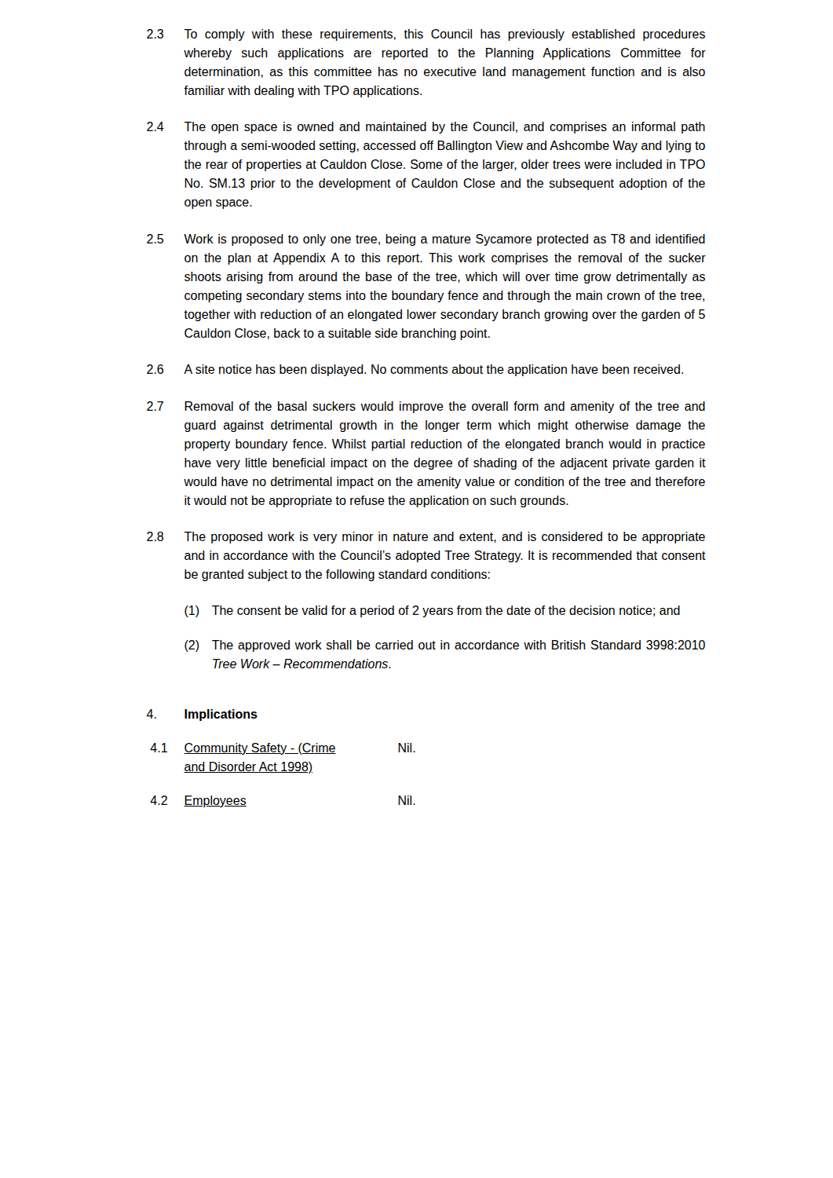2.3
To comply with these requirements, this Council has previously established procedures whereby such applications are reported to the Planning Applications Committee for determination, as this committee has no executive land management function and is also familiar with dealing with TPO applications.
2.4
The open space is owned and maintained by the Council, and comprises an informal path through a semi-wooded setting, accessed off Ballington View and Ashcombe Way and lying to the rear of properties at Cauldon Close. Some of the larger, older trees were included in TPO No. SM.13 prior to the development of Cauldon Close and the subsequent adoption of the open space.
2.5
Work is proposed to only one tree, being a mature Sycamore protected as T8 and identified on the plan at Appendix A to this report. This work comprises the removal of the sucker shoots arising from around the base of the tree, which will over time grow detrimentally as competing secondary stems into the boundary fence and through the main crown of the tree, together with reduction of an elongated lower secondary branch growing over the garden of 5 Cauldon Close, back to a suitable side branching point.
2.6
A site notice has been displayed. No comments about the application have been received.
2.7
Removal of the basal suckers would improve the overall form and amenity of the tree and guard against detrimental growth in the longer term which might otherwise damage the property boundary fence. Whilst partial reduction of the elongated branch would in practice have very little beneficial impact on the degree of shading of the adjacent private garden it would have no detrimental impact on the amenity value or condition of the tree and therefore it would not be appropriate to refuse the application on such grounds.
2.8
The proposed work is very minor in nature and extent, and is considered to be appropriate and in accordance with the Council’s adopted Tree Strategy. It is recommended that consent be granted subject to the following standard conditions:
(1)
The consent be valid for a period of 2 years from the date of the decision notice; and
(2)
The approved work shall be carried out in accordance with British Standard 3998:2010 Tree Work – Recommendations.
4.
Implications
4.1
Community Safety - (Crime
and Disorder Act 1998)
Nil.
4.2
Employees
Nil.